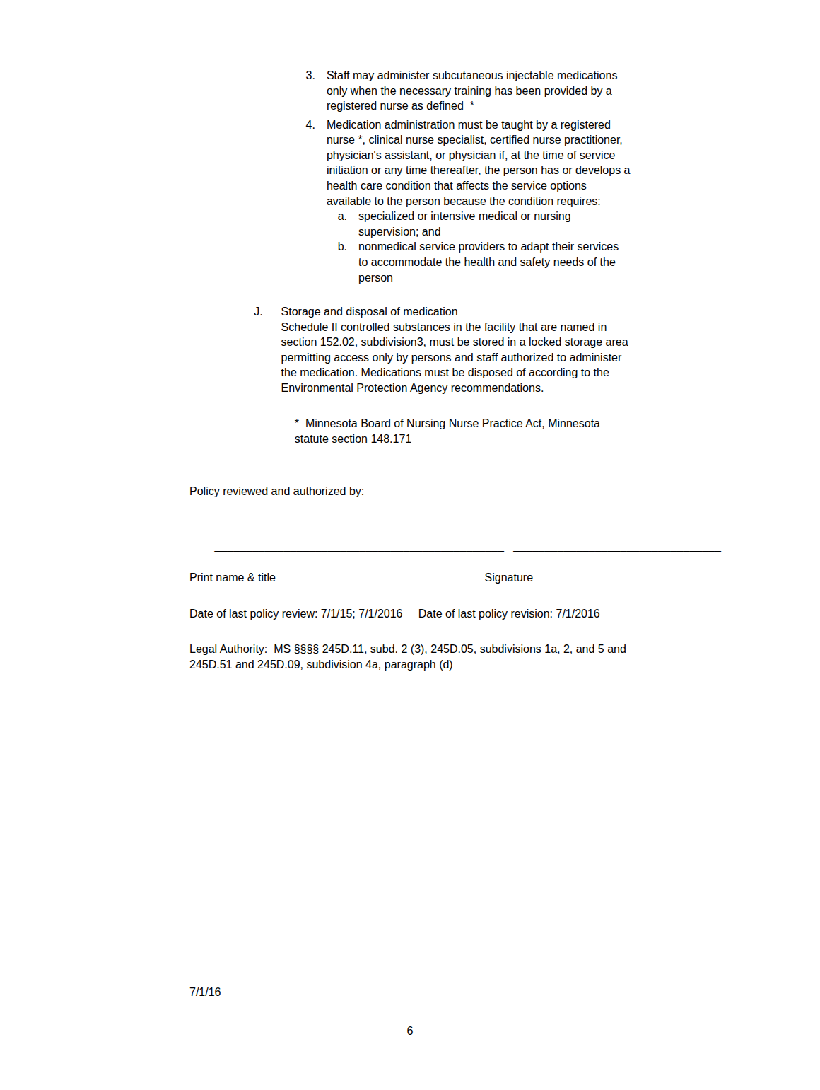Staff may administer subcutaneous injectable medications only when the necessary training has been provided by a registered nurse as defined *
Medication administration must be taught by a registered nurse *, clinical nurse specialist, certified nurse practitioner, physician's assistant, or physician if, at the time of service initiation or any time thereafter, the person has or develops a health care condition that affects the service options available to the person because the condition requires:
specialized or intensive medical or nursing supervision; and
nonmedical service providers to adapt their services to accommodate the health and safety needs of the person
J.
Storage and disposal of medication
Schedule II controlled substances in the facility that are named in section 152.02, subdivision3, must be stored in a locked storage area permitting access only by persons and staff authorized to administer the medication. Medications must be disposed of according to the Environmental Protection Agency recommendations.
* Minnesota Board of Nursing Nurse Practice Act, Minnesota statute section 148.171
Policy reviewed and authorized by:
______________________________________________ _________________________________
Print name & title Signature
Date of last policy review: 7/1/15; 7/1/2016 Date of last policy revision: 7/1/2016
Legal Authority: MS §§§§ 245D.11, subd. 2 (3), 245D.05, subdivisions 1a, 2, and 5 and 245D.51 and 245D.09, subdivision 4a, paragraph (d)
7/1/16
6